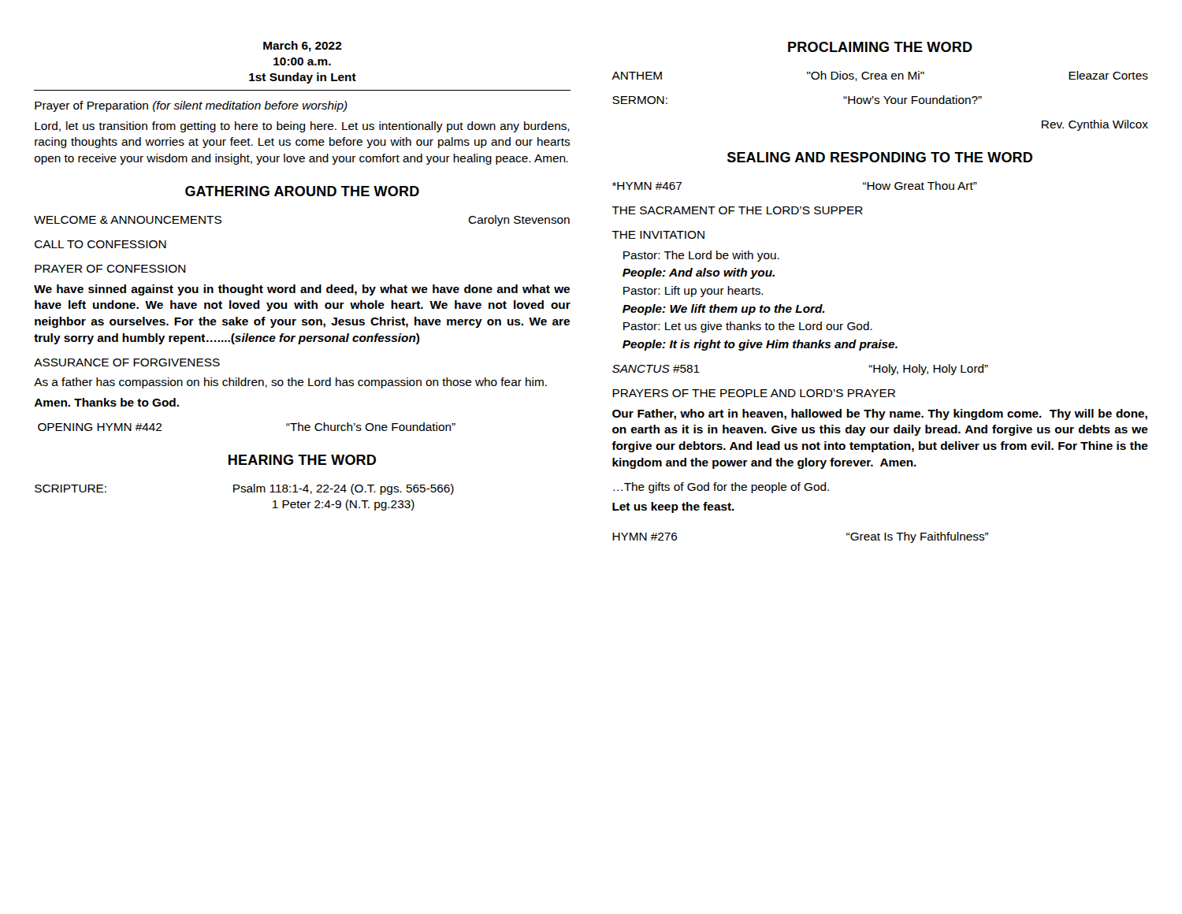March 6, 2022
10:00 a.m.
1st Sunday in Lent
Prayer of Preparation (for silent meditation before worship)
Lord, let us transition from getting to here to being here. Let us intentionally put down any burdens, racing thoughts and worries at your feet. Let us come before you with our palms up and our hearts open to receive your wisdom and insight, your love and your comfort and your healing peace. Amen.
Gathering Around the Word
WELCOME & ANNOUNCEMENTS Carolyn Stevenson
CALL TO CONFESSION
PRAYER OF CONFESSION
We have sinned against you in thought word and deed, by what we have done and what we have left undone. We have not loved you with our whole heart. We have not loved our neighbor as ourselves. For the sake of your son, Jesus Christ, have mercy on us. We are truly sorry and humbly repent…....(silence for personal confession)
ASSURANCE OF FORGIVENESS
As a father has compassion on his children, so the Lord has compassion on those who fear him.
Amen. Thanks be to God.
OPENING HYMN #442 “The Church’s One Foundation”
Hearing the Word
SCRIPTURE: Psalm 118:1-4, 22-24 (O.T. pgs. 565-566)
1 Peter 2:4-9 (N.T. pg.233)
Proclaiming the Word
ANTHEM "Oh Dios, Crea en Mi" Eleazar Cortes
SERMON: “How’s Your Foundation?”
Rev. Cynthia Wilcox
Sealing and Responding to the Word
*HYMN #467 “How Great Thou Art”
THE SACRAMENT OF THE LORD’S SUPPER
THE INVITATION
Pastor: The Lord be with you.
People: And also with you.
Pastor: Lift up your hearts.
People: We lift them up to the Lord.
Pastor: Let us give thanks to the Lord our God.
People: It is right to give Him thanks and praise.
SANCTUS #581 “Holy, Holy, Holy Lord”
PRAYERS OF THE PEOPLE AND LORD’S PRAYER
Our Father, who art in heaven, hallowed be Thy name. Thy kingdom come. Thy will be done, on earth as it is in heaven. Give us this day our daily bread. And forgive us our debts as we forgive our debtors. And lead us not into temptation, but deliver us from evil. For Thine is the kingdom and the power and the glory forever. Amen.
…The gifts of God for the people of God.
Let us keep the feast.
HYMN #276 “Great Is Thy Faithfulness”